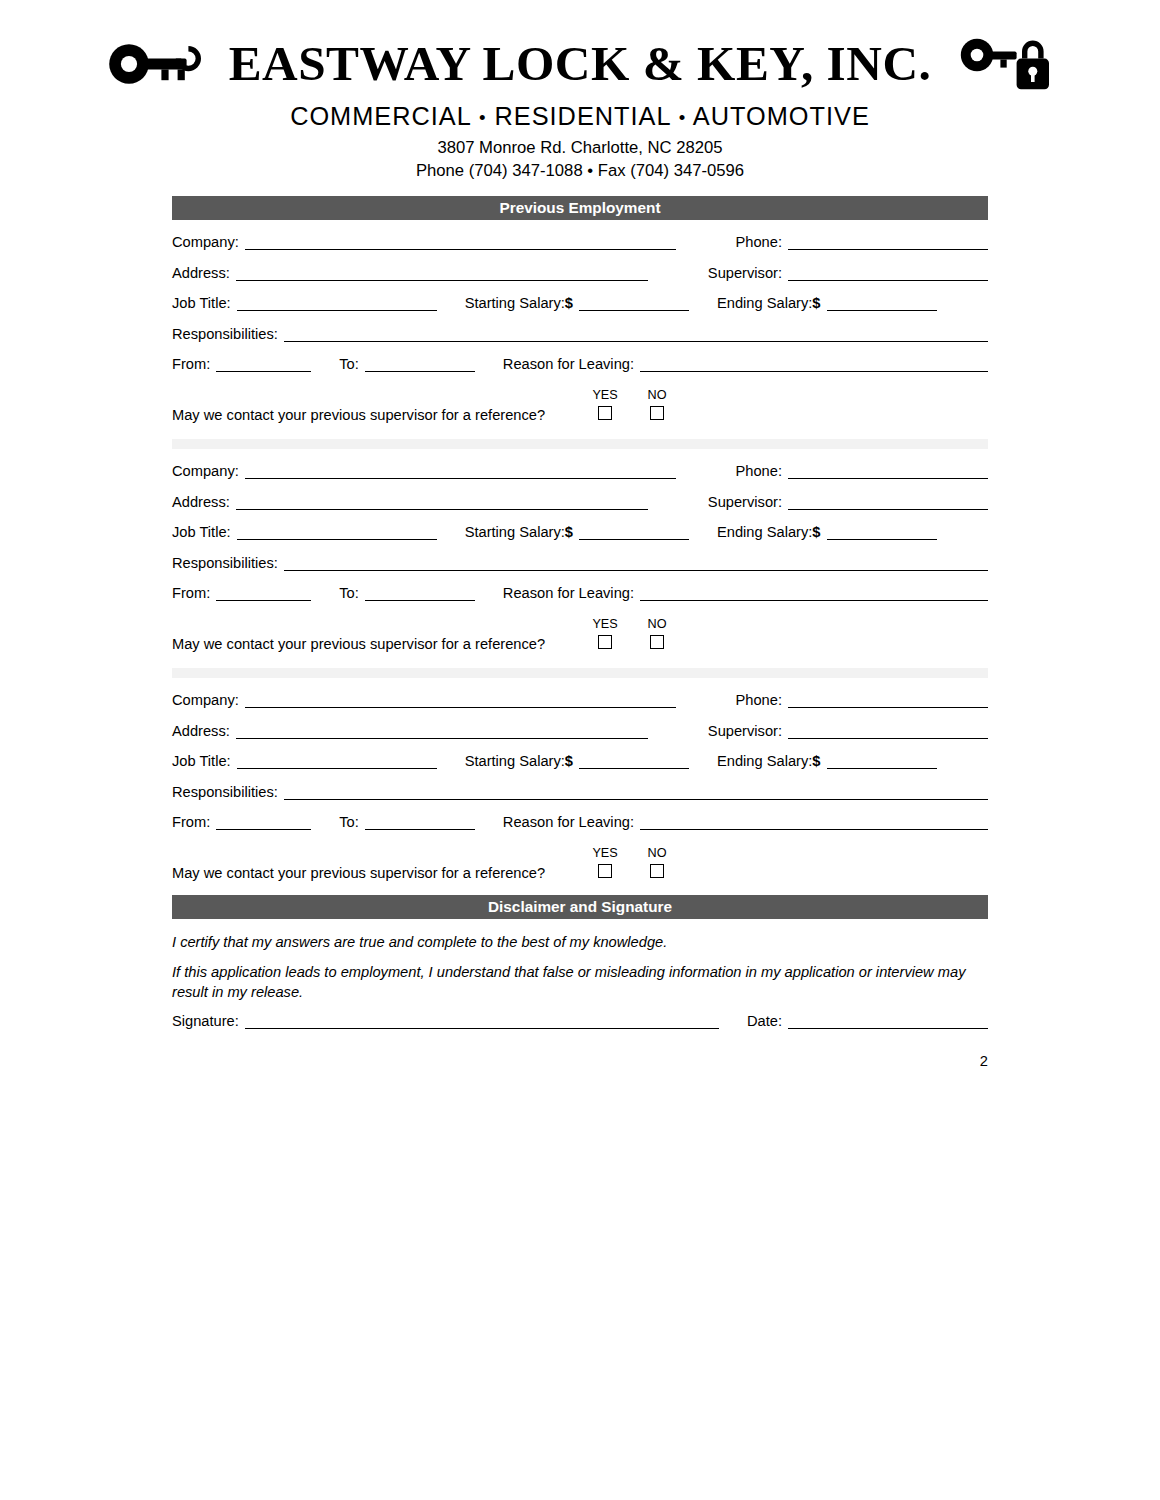EASTWAY LOCK & KEY, INC.
COMMERCIAL • RESIDENTIAL • AUTOMOTIVE
3807 Monroe Rd. Charlotte, NC 28205
Phone (704) 347-1088 • Fax (704) 347-0596
Previous Employment
Company: Phone:
Address: Supervisor:
Job Title: Starting Salary:$ Ending Salary:$
Responsibilities:
From: To: Reason for Leaving:
May we contact your previous supervisor for a reference? YES
NO
Company: Phone:
Address: Supervisor:
Job Title: Starting Salary:$ Ending Salary:$
Responsibilities:
From: To: Reason for Leaving:
May we contact your previous supervisor for a reference? YES
NO
Company: Phone:
Address: Supervisor:
Job Title: Starting Salary:$ Ending Salary:$
Responsibilities:
From: To: Reason for Leaving:
May we contact your previous supervisor for a reference? YES
NO
Disclaimer and Signature
I certify that my answers are true and complete to the best of my knowledge.
If this application leads to employment, I understand that false or misleading information in my application or interview may result in my release.
Signature: Date:
2